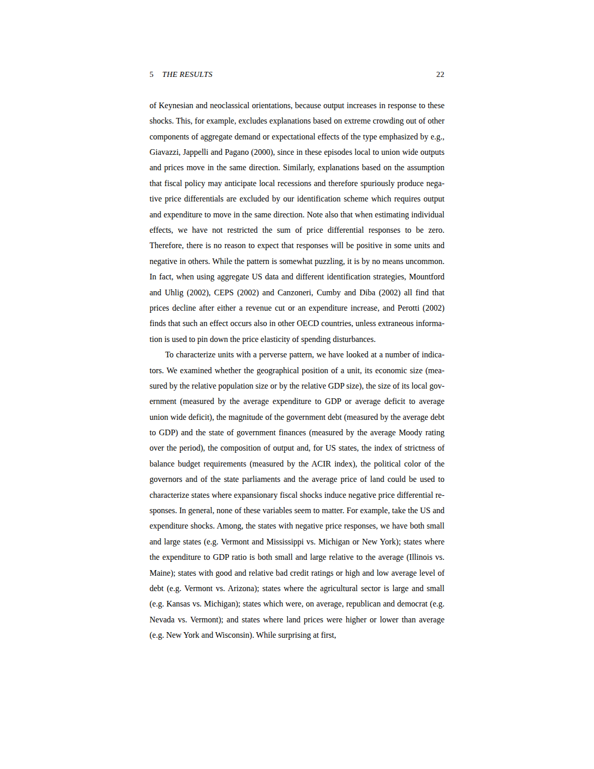5 THE RESULTS 22
of Keynesian and neoclassical orientations, because output increases in response to these shocks. This, for example, excludes explanations based on extreme crowding out of other components of aggregate demand or expectational effects of the type emphasized by e.g., Giavazzi, Jappelli and Pagano (2000), since in these episodes local to union wide outputs and prices move in the same direction. Similarly, explanations based on the assumption that fiscal policy may anticipate local recessions and therefore spuriously produce negative price differentials are excluded by our identification scheme which requires output and expenditure to move in the same direction. Note also that when estimating individual effects, we have not restricted the sum of price differential responses to be zero. Therefore, there is no reason to expect that responses will be positive in some units and negative in others. While the pattern is somewhat puzzling, it is by no means uncommon. In fact, when using aggregate US data and different identification strategies, Mountford and Uhlig (2002), CEPS (2002) and Canzoneri, Cumby and Diba (2002) all find that prices decline after either a revenue cut or an expenditure increase, and Perotti (2002) finds that such an effect occurs also in other OECD countries, unless extraneous information is used to pin down the price elasticity of spending disturbances.
To characterize units with a perverse pattern, we have looked at a number of indicators. We examined whether the geographical position of a unit, its economic size (measured by the relative population size or by the relative GDP size), the size of its local government (measured by the average expenditure to GDP or average deficit to average union wide deficit), the magnitude of the government debt (measured by the average debt to GDP) and the state of government finances (measured by the average Moody rating over the period), the composition of output and, for US states, the index of strictness of balance budget requirements (measured by the ACIR index), the political color of the governors and of the state parliaments and the average price of land could be used to characterize states where expansionary fiscal shocks induce negative price differential responses. In general, none of these variables seem to matter. For example, take the US and expenditure shocks. Among, the states with negative price responses, we have both small and large states (e.g. Vermont and Mississippi vs. Michigan or New York); states where the expenditure to GDP ratio is both small and large relative to the average (Illinois vs. Maine); states with good and relative bad credit ratings or high and low average level of debt (e.g. Vermont vs. Arizona); states where the agricultural sector is large and small (e.g. Kansas vs. Michigan); states which were, on average, republican and democrat (e.g. Nevada vs. Vermont); and states where land prices were higher or lower than average (e.g. New York and Wisconsin). While surprising at first,